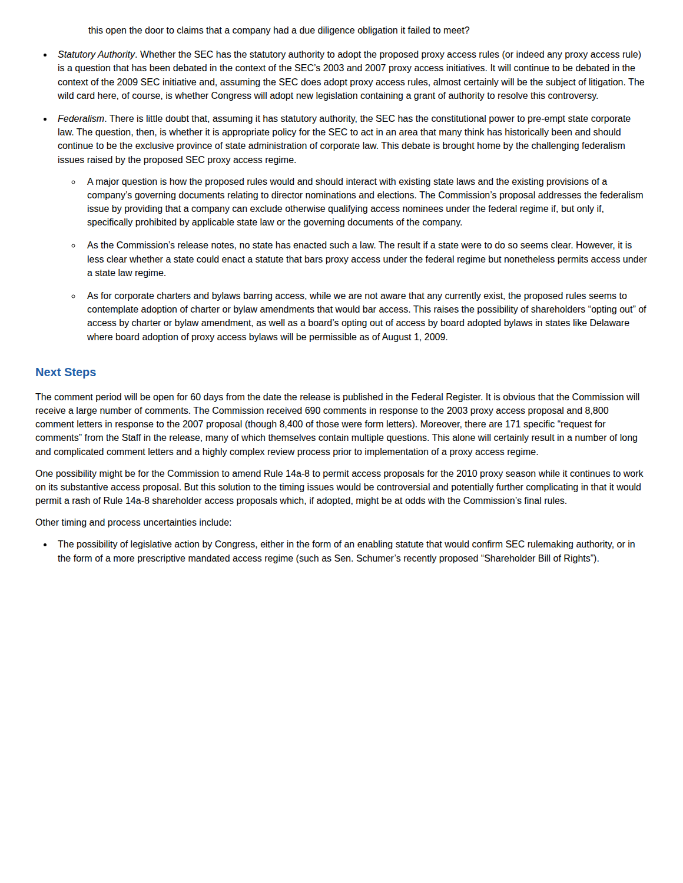this open the door to claims that a company had a due diligence obligation it failed to meet?
Statutory Authority. Whether the SEC has the statutory authority to adopt the proposed proxy access rules (or indeed any proxy access rule) is a question that has been debated in the context of the SEC’s 2003 and 2007 proxy access initiatives. It will continue to be debated in the context of the 2009 SEC initiative and, assuming the SEC does adopt proxy access rules, almost certainly will be the subject of litigation. The wild card here, of course, is whether Congress will adopt new legislation containing a grant of authority to resolve this controversy.
Federalism. There is little doubt that, assuming it has statutory authority, the SEC has the constitutional power to pre-empt state corporate law. The question, then, is whether it is appropriate policy for the SEC to act in an area that many think has historically been and should continue to be the exclusive province of state administration of corporate law. This debate is brought home by the challenging federalism issues raised by the proposed SEC proxy access regime.
A major question is how the proposed rules would and should interact with existing state laws and the existing provisions of a company’s governing documents relating to director nominations and elections. The Commission’s proposal addresses the federalism issue by providing that a company can exclude otherwise qualifying access nominees under the federal regime if, but only if, specifically prohibited by applicable state law or the governing documents of the company.
As the Commission’s release notes, no state has enacted such a law. The result if a state were to do so seems clear. However, it is less clear whether a state could enact a statute that bars proxy access under the federal regime but nonetheless permits access under a state law regime.
As for corporate charters and bylaws barring access, while we are not aware that any currently exist, the proposed rules seems to contemplate adoption of charter or bylaw amendments that would bar access. This raises the possibility of shareholders “opting out” of access by charter or bylaw amendment, as well as a board’s opting out of access by board adopted bylaws in states like Delaware where board adoption of proxy access bylaws will be permissible as of August 1, 2009.
Next Steps
The comment period will be open for 60 days from the date the release is published in the Federal Register. It is obvious that the Commission will receive a large number of comments. The Commission received 690 comments in response to the 2003 proxy access proposal and 8,800 comment letters in response to the 2007 proposal (though 8,400 of those were form letters). Moreover, there are 171 specific “request for comments” from the Staff in the release, many of which themselves contain multiple questions. This alone will certainly result in a number of long and complicated comment letters and a highly complex review process prior to implementation of a proxy access regime.
One possibility might be for the Commission to amend Rule 14a-8 to permit access proposals for the 2010 proxy season while it continues to work on its substantive access proposal. But this solution to the timing issues would be controversial and potentially further complicating in that it would permit a rash of Rule 14a-8 shareholder access proposals which, if adopted, might be at odds with the Commission’s final rules.
Other timing and process uncertainties include:
The possibility of legislative action by Congress, either in the form of an enabling statute that would confirm SEC rulemaking authority, or in the form of a more prescriptive mandated access regime (such as Sen. Schumer’s recently proposed “Shareholder Bill of Rights”).